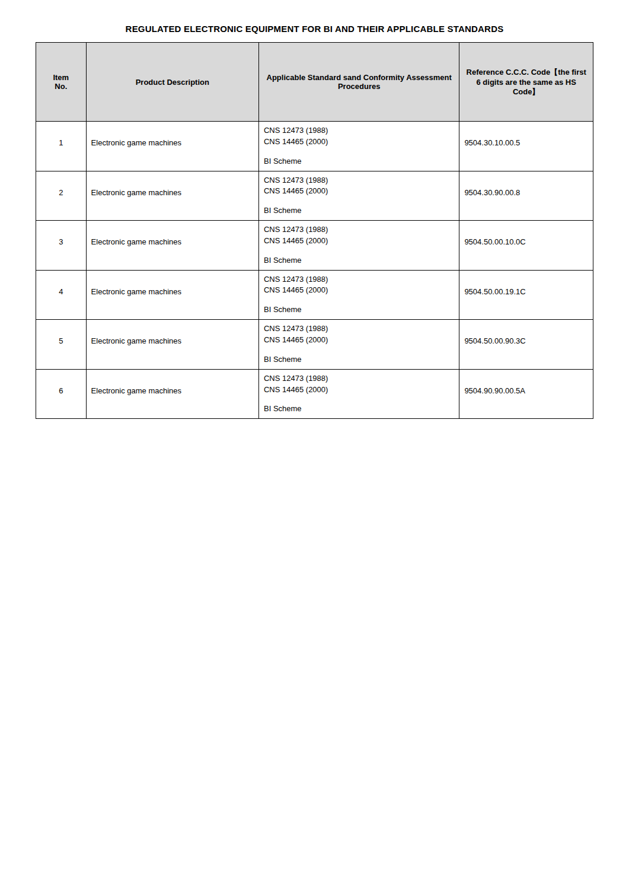REGULATED ELECTRONIC EQUIPMENT FOR BI AND THEIR APPLICABLE STANDARDS
| Item No. | Product Description | Applicable Standard sand Conformity Assessment Procedures | Reference C.C.C. Code【the first 6 digits are the same as HS Code】 |
| --- | --- | --- | --- |
| 1 | Electronic game machines | CNS 12473 (1988) CNS 14465 (2000) BI Scheme | 9504.30.10.00.5 |
| 2 | Electronic game machines | CNS 12473 (1988) CNS 14465 (2000) BI Scheme | 9504.30.90.00.8 |
| 3 | Electronic game machines | CNS 12473 (1988) CNS 14465 (2000) BI Scheme | 9504.50.00.10.0C |
| 4 | Electronic game machines | CNS 12473 (1988) CNS 14465 (2000) BI Scheme | 9504.50.00.19.1C |
| 5 | Electronic game machines | CNS 12473 (1988) CNS 14465 (2000) BI Scheme | 9504.50.00.90.3C |
| 6 | Electronic game machines | CNS 12473 (1988) CNS 14465 (2000) BI Scheme | 9504.90.90.00.5A |